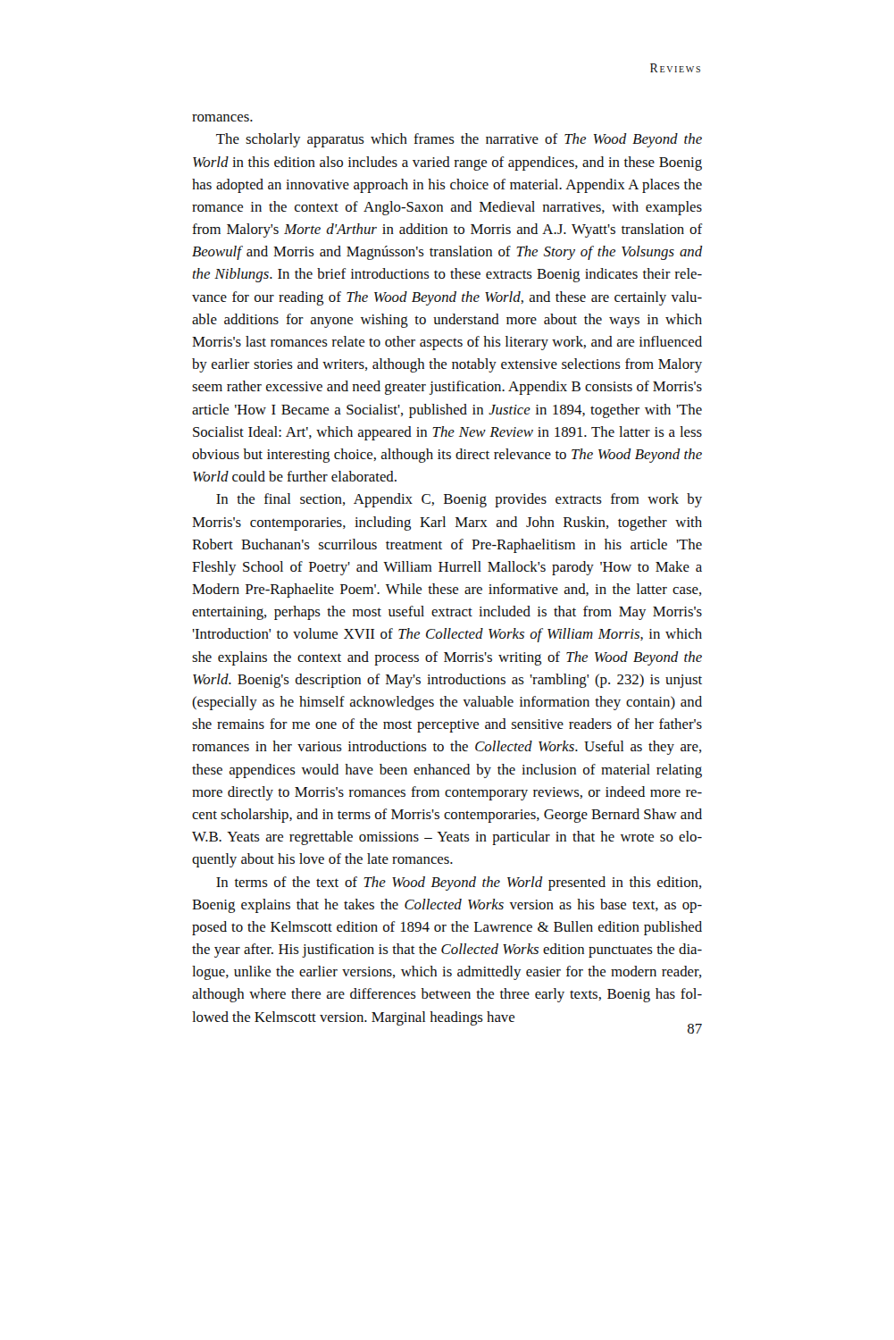Reviews
romances.
The scholarly apparatus which frames the narrative of The Wood Beyond the World in this edition also includes a varied range of appendices, and in these Boenig has adopted an innovative approach in his choice of material. Appendix A places the romance in the context of Anglo-Saxon and Medieval narratives, with examples from Malory's Morte d'Arthur in addition to Morris and A.J. Wyatt's translation of Beowulf and Morris and Magnússon's translation of The Story of the Volsungs and the Niblungs. In the brief introductions to these extracts Boenig indicates their relevance for our reading of The Wood Beyond the World, and these are certainly valuable additions for anyone wishing to understand more about the ways in which Morris's last romances relate to other aspects of his literary work, and are influenced by earlier stories and writers, although the notably extensive selections from Malory seem rather excessive and need greater justification. Appendix B consists of Morris's article 'How I Became a Socialist', published in Justice in 1894, together with 'The Socialist Ideal: Art', which appeared in The New Review in 1891. The latter is a less obvious but interesting choice, although its direct relevance to The Wood Beyond the World could be further elaborated.
In the final section, Appendix C, Boenig provides extracts from work by Morris's contemporaries, including Karl Marx and John Ruskin, together with Robert Buchanan's scurrilous treatment of Pre-Raphaelitism in his article 'The Fleshly School of Poetry' and William Hurrell Mallock's parody 'How to Make a Modern Pre-Raphaelite Poem'. While these are informative and, in the latter case, entertaining, perhaps the most useful extract included is that from May Morris's 'Introduction' to volume XVII of The Collected Works of William Morris, in which she explains the context and process of Morris's writing of The Wood Beyond the World. Boenig's description of May's introductions as 'rambling' (p. 232) is unjust (especially as he himself acknowledges the valuable information they contain) and she remains for me one of the most perceptive and sensitive readers of her father's romances in her various introductions to the Collected Works. Useful as they are, these appendices would have been enhanced by the inclusion of material relating more directly to Morris's romances from contemporary reviews, or indeed more recent scholarship, and in terms of Morris's contemporaries, George Bernard Shaw and W.B. Yeats are regrettable omissions – Yeats in particular in that he wrote so eloquently about his love of the late romances.
In terms of the text of The Wood Beyond the World presented in this edition, Boenig explains that he takes the Collected Works version as his base text, as opposed to the Kelmscott edition of 1894 or the Lawrence & Bullen edition published the year after. His justification is that the Collected Works edition punctuates the dialogue, unlike the earlier versions, which is admittedly easier for the modern reader, although where there are differences between the three early texts, Boenig has followed the Kelmscott version. Marginal headings have
87